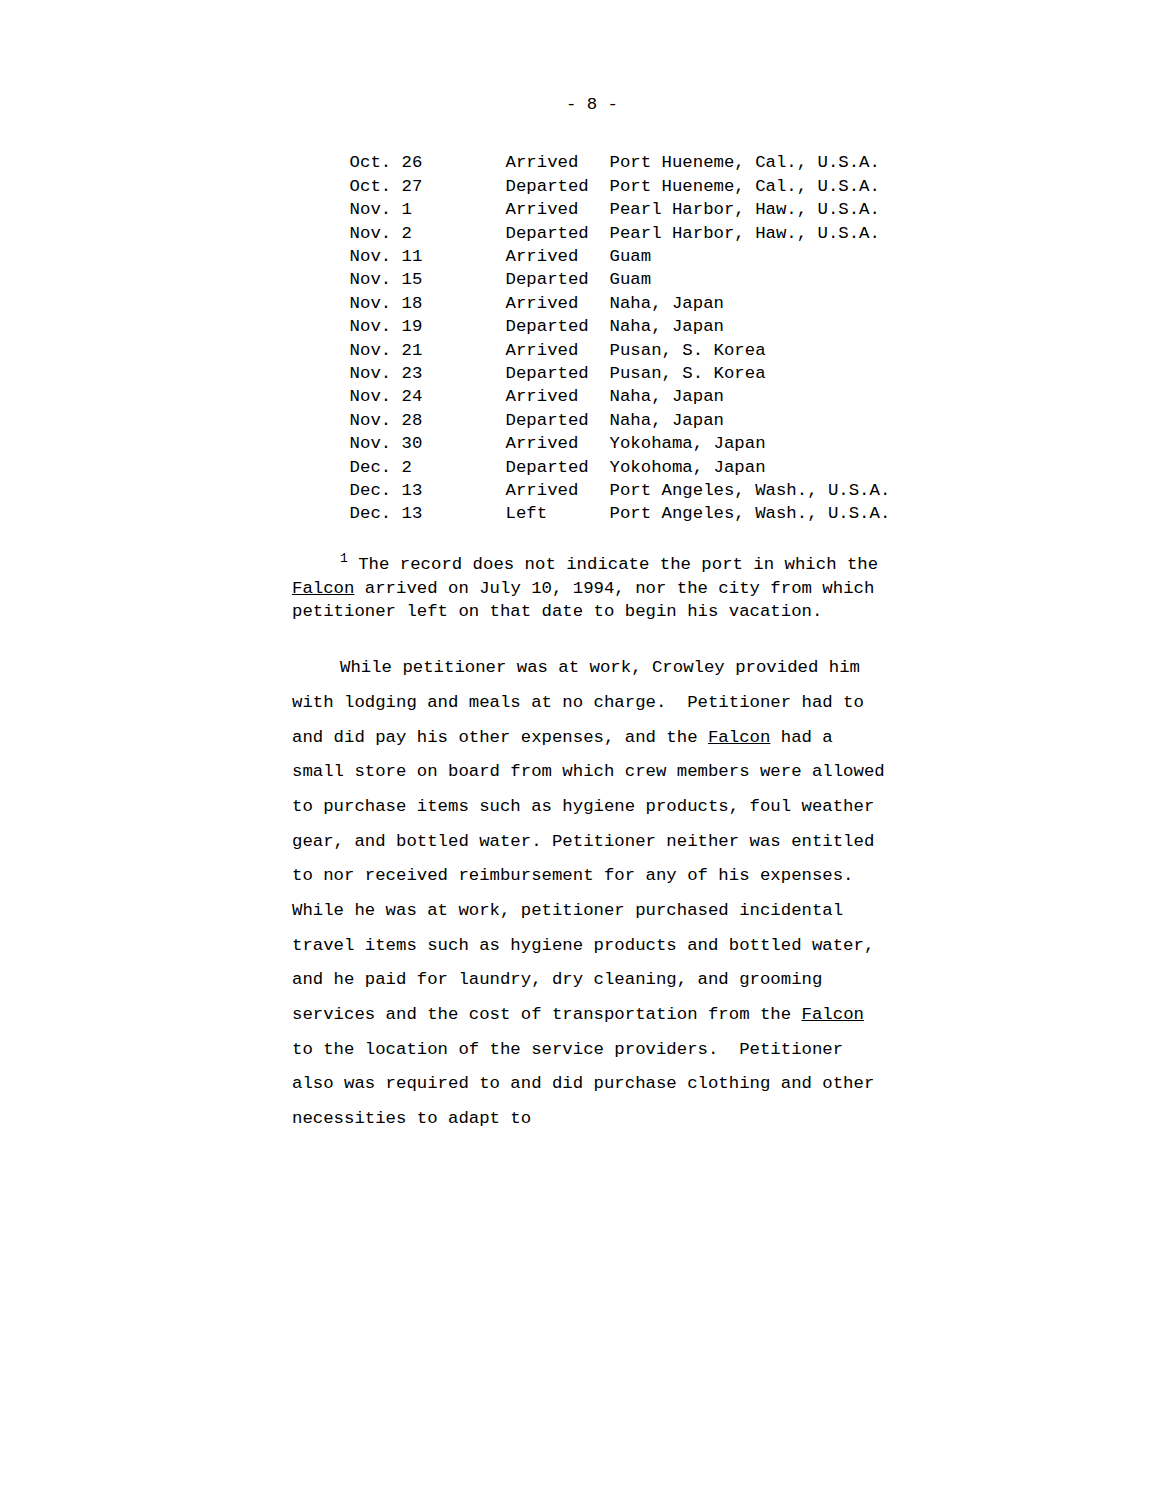- 8 -
Oct. 26 Arrived Port Hueneme, Cal., U.S.A. Oct. 27 Departed Port Hueneme, Cal., U.S.A. Nov. 1 Arrived Pearl Harbor, Haw., U.S.A. Nov. 2 Departed Pearl Harbor, Haw., U.S.A. Nov. 11 Arrived Guam Nov. 15 Departed Guam Nov. 18 Arrived Naha, Japan Nov. 19 Departed Naha, Japan Nov. 21 Arrived Pusan, S. Korea Nov. 23 Departed Pusan, S. Korea Nov. 24 Arrived Naha, Japan Nov. 28 Departed Naha, Japan Nov. 30 Arrived Yokohama, Japan Dec. 2 Departed Yokohoma, Japan Dec. 13 Arrived Port Angeles, Wash., U.S.A. Dec. 13 Left Port Angeles, Wash., U.S.A.
1 The record does not indicate the port in which the Falcon arrived on July 10, 1994, nor the city from which petitioner left on that date to begin his vacation.
While petitioner was at work, Crowley provided him with lodging and meals at no charge. Petitioner had to and did pay his other expenses, and the Falcon had a small store on board from which crew members were allowed to purchase items such as hygiene products, foul weather gear, and bottled water. Petitioner neither was entitled to nor received reimbursement for any of his expenses. While he was at work, petitioner purchased incidental travel items such as hygiene products and bottled water, and he paid for laundry, dry cleaning, and grooming services and the cost of transportation from the Falcon to the location of the service providers. Petitioner also was required to and did purchase clothing and other necessities to adapt to